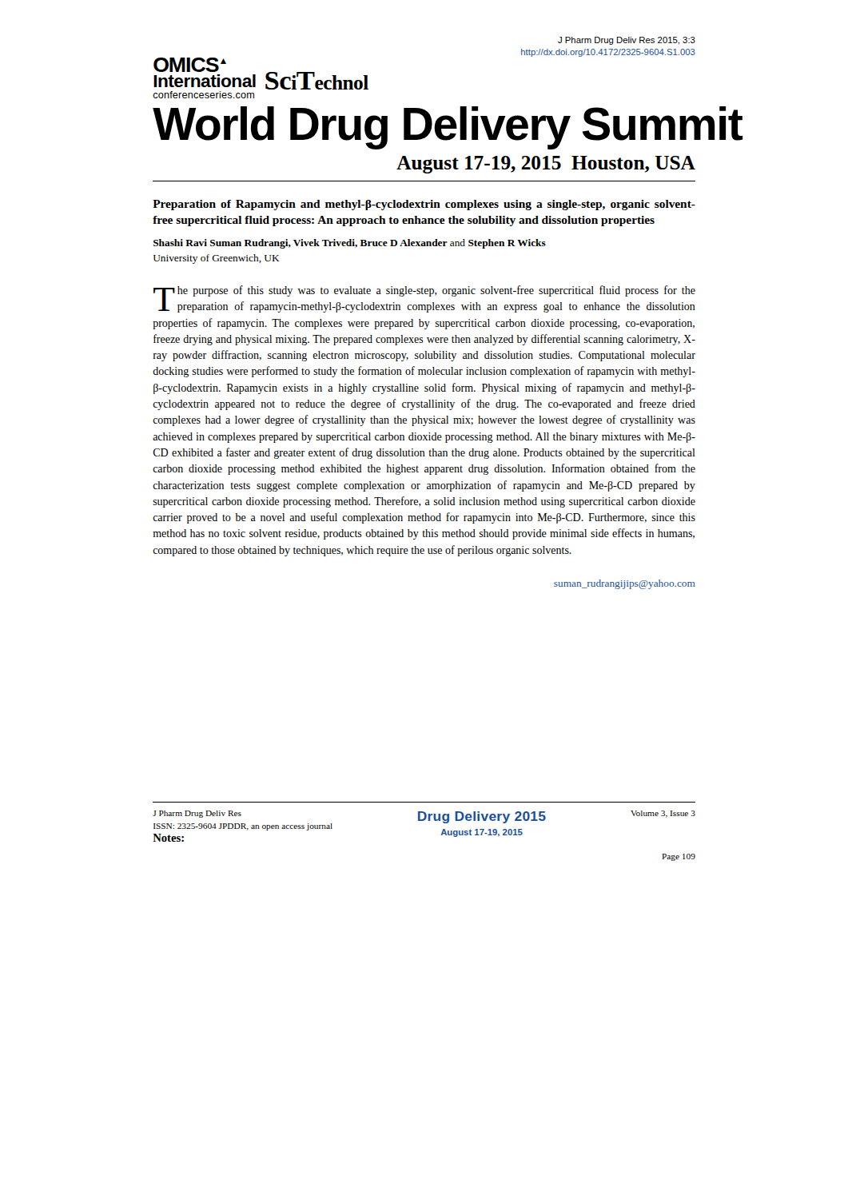J Pharm Drug Deliv Res 2015, 3:3
http://dx.doi.org/10.4172/2325-9604.S1.003
OMICS▲
International
conferenceseries.com
Sci Technol
World Drug Delivery Summit
August 17-19, 2015 Houston, USA
Preparation of Rapamycin and methyl-β-cyclodextrin complexes using a single-step, organic solvent-free supercritical fluid process: An approach to enhance the solubility and dissolution properties
Shashi Ravi Suman Rudrangi, Vivek Trivedi, Bruce D Alexander and Stephen R Wicks
University of Greenwich, UK
The purpose of this study was to evaluate a single-step, organic solvent-free supercritical fluid process for the preparation of rapamycin-methyl-β-cyclodextrin complexes with an express goal to enhance the dissolution properties of rapamycin. The complexes were prepared by supercritical carbon dioxide processing, co-evaporation, freeze drying and physical mixing. The prepared complexes were then analyzed by differential scanning calorimetry, X-ray powder diffraction, scanning electron microscopy, solubility and dissolution studies. Computational molecular docking studies were performed to study the formation of molecular inclusion complexation of rapamycin with methyl-β-cyclodextrin. Rapamycin exists in a highly crystalline solid form. Physical mixing of rapamycin and methyl-β-cyclodextrin appeared not to reduce the degree of crystallinity of the drug. The co-evaporated and freeze dried complexes had a lower degree of crystallinity than the physical mix; however the lowest degree of crystallinity was achieved in complexes prepared by supercritical carbon dioxide processing method. All the binary mixtures with Me-β-CD exhibited a faster and greater extent of drug dissolution than the drug alone. Products obtained by the supercritical carbon dioxide processing method exhibited the highest apparent drug dissolution. Information obtained from the characterization tests suggest complete complexation or amorphization of rapamycin and Me-β-CD prepared by supercritical carbon dioxide processing method. Therefore, a solid inclusion method using supercritical carbon dioxide carrier proved to be a novel and useful complexation method for rapamycin into Me-β-CD. Furthermore, since this method has no toxic solvent residue, products obtained by this method should provide minimal side effects in humans, compared to those obtained by techniques, which require the use of perilous organic solvents.
suman_rudrangijips@yahoo.com
Notes:
J Pharm Drug Deliv Res
ISSN: 2325-9604 JPDDR, an open access journal
Drug Delivery 2015
August 17-19, 2015
Volume 3, Issue 3
Page 109